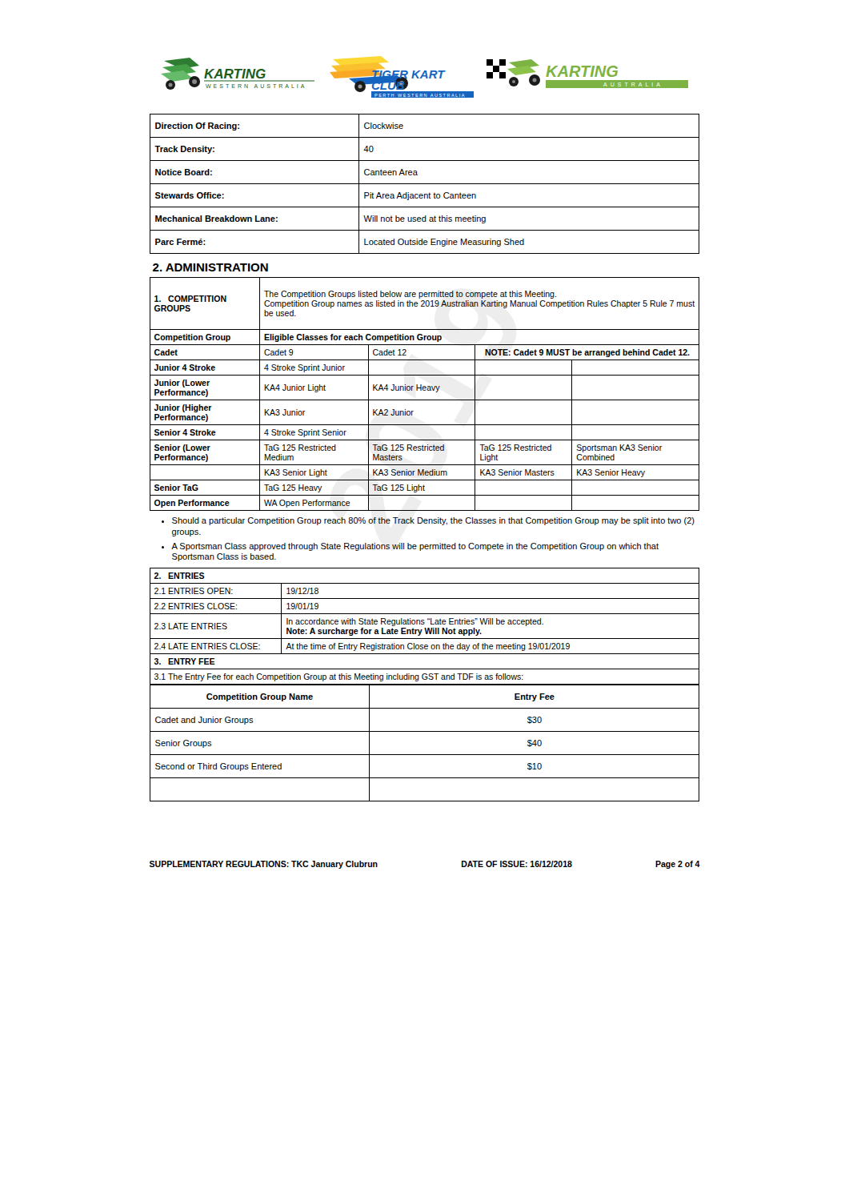2019
KARTING WESTERN AUSTRALIA
TIGER KART CLUB PERTH WESTERN AUSTRALIA
KARTING AUSTRALIA
| Direction Of Racing: | Clockwise |
| Track Density: | 40 |
| Notice Board: | Canteen Area |
| Stewards Office: | Pit Area Adjacent to Canteen |
| Mechanical Breakdown Lane: | Will not be used at this meeting |
| Parc Fermé: | Located Outside Engine Measuring Shed |
2. ADMINISTRATION
| 1. COMPETITION GROUPS | The Competition Groups listed below are permitted to compete at this Meeting. Competition Group names as listed in the 2019 Australian Karting Manual Competition Rules Chapter 5 Rule 7 must be used. |
| Competition Group | Eligible Classes for each Competition Group |
| Cadet | Cadet 9 | Cadet 12 | NOTE: Cadet 9 MUST be arranged behind Cadet 12. |
| Junior 4 Stroke | 4 Stroke Sprint Junior | | | |
| Junior (Lower Performance) | KA4 Junior Light | KA4 Junior Heavy | | |
| Junior (Higher Performance) | KA3 Junior | KA2 Junior | | |
| Senior 4 Stroke | 4 Stroke Sprint Senior | | | |
| Senior (Lower Performance) | TaG 125 Restricted Medium | TaG 125 Restricted Masters | TaG 125 Restricted Light | Sportsman KA3 Senior Combined |
| | KA3 Senior Light | KA3 Senior Medium | KA3 Senior Masters | KA3 Senior Heavy |
| Senior TaG | TaG 125 Heavy | TaG 125 Light | | |
| Open Performance | WA Open Performance | | | |
Should a particular Competition Group reach 80% of the Track Density, the Classes in that Competition Group may be split into two (2) groups.
A Sportsman Class approved through State Regulations will be permitted to Compete in the Competition Group on which that Sportsman Class is based.
| 2. ENTRIES |
| 2.1 ENTRIES OPEN: | 19/12/18 |
| 2.2 ENTRIES CLOSE: | 19/01/19 |
| 2.3 LATE ENTRIES | In accordance with State Regulations “Late Entries” Will be accepted. Note: A surcharge for a Late Entry Will Not apply. |
| 2.4 LATE ENTRIES CLOSE: | At the time of Entry Registration Close on the day of the meeting 19/01/2019 |
| 3. ENTRY FEE |
| 3.1 The Entry Fee for each Competition Group at this Meeting including GST and TDF is as follows: |
| Competition Group Name | Entry Fee |
| Cadet and Junior Groups | $30 |
| Senior Groups | $40 |
| Second or Third Groups Entered | $10 |
SUPPLEMENTARY REGULATIONS: TKC January Clubrun DATE OF ISSUE: 16/12/2018 Page 2 of 4